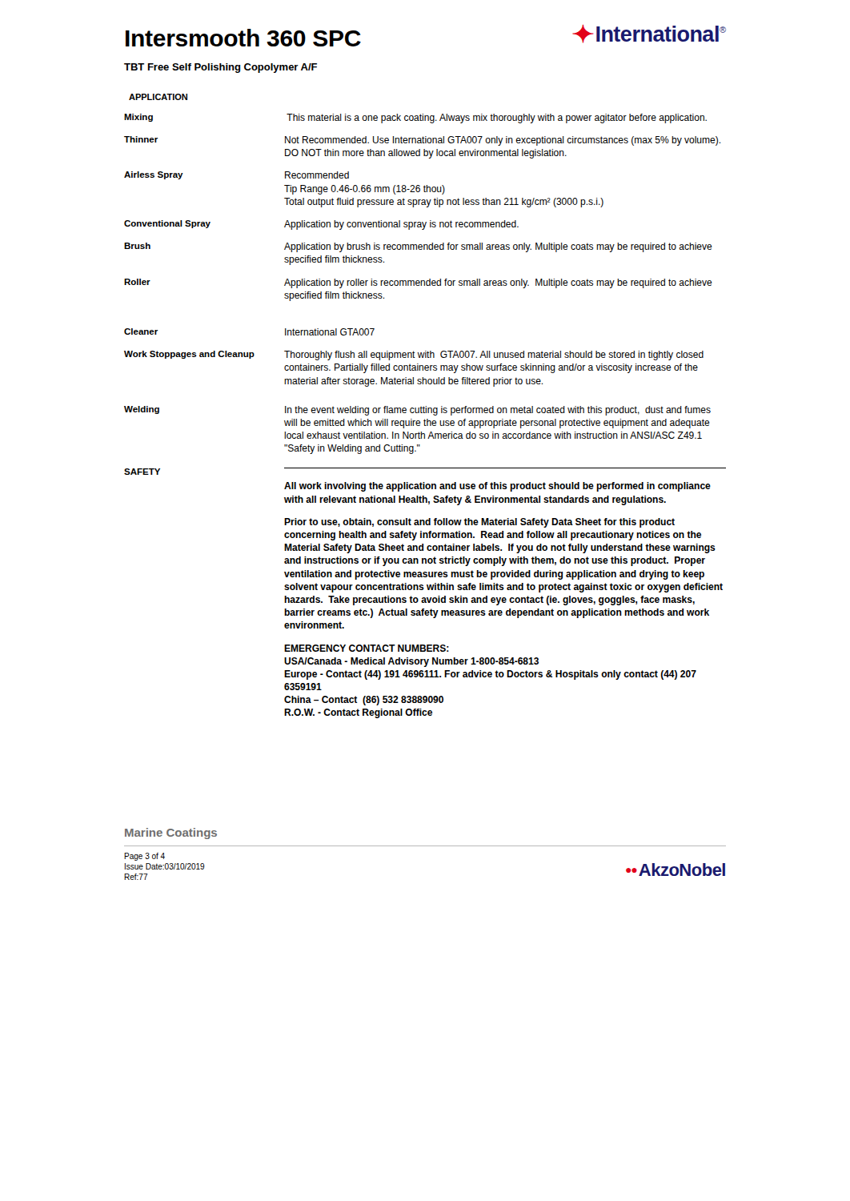Intersmooth 360 SPC
✦International®
TBT Free Self Polishing Copolymer A/F
APPLICATION
| Mixing | This material is a one pack coating. Always mix thoroughly with a power agitator before application. |
| Thinner | Not Recommended. Use International GTA007 only in exceptional circumstances (max 5% by volume). DO NOT thin more than allowed by local environmental legislation. |
| Airless Spray | Recommended Tip Range 0.46-0.66 mm (18-26 thou) Total output fluid pressure at spray tip not less than 211 kg/cm² (3000 p.s.i.) |
| Conventional Spray | Application by conventional spray is not recommended. |
| Brush | Application by brush is recommended for small areas only. Multiple coats may be required to achieve specified film thickness. |
| Roller | Application by roller is recommended for small areas only. Multiple coats may be required to achieve specified film thickness. |
| Cleaner | International GTA007 |
| Work Stoppages and Cleanup | Thoroughly flush all equipment with GTA007. All unused material should be stored in tightly closed containers. Partially filled containers may show surface skinning and/or a viscosity increase of the material after storage. Material should be filtered prior to use. |
| Welding | In the event welding or flame cutting is performed on metal coated with this product, dust and fumes will be emitted which will require the use of appropriate personal protective equipment and adequate local exhaust ventilation. In North America do so in accordance with instruction in ANSI/ASC Z49.1 "Safety in Welding and Cutting." |
| SAFETY | All work involving the application and use of this product should be performed in compliance with all relevant national Health, Safety & Environmental standards and regulations. Prior to use, obtain, consult and follow the Material Safety Data Sheet for this product concerning health and safety information. Read and follow all precautionary notices on the Material Safety Data Sheet and container labels. If you do not fully understand these warnings and instructions or if you can not strictly comply with them, do not use this product. Proper ventilation and protective measures must be provided during application and drying to keep solvent vapour concentrations within safe limits and to protect against toxic or oxygen deficient hazards. Take precautions to avoid skin and eye contact (ie. gloves, goggles, face masks, barrier creams etc.) Actual safety measures are dependant on application methods and work environment. EMERGENCY CONTACT NUMBERS: USA/Canada - Medical Advisory Number 1-800-854-6813 Europe - Contact (44) 191 4696111. For advice to Doctors & Hospitals only contact (44) 207 6359191 China – Contact (86) 532 83889090 R.O.W. - Contact Regional Office |
Marine Coatings
Page 3 of 4
Issue Date:03/10/2019
Ref:77
●●AkzoNobel